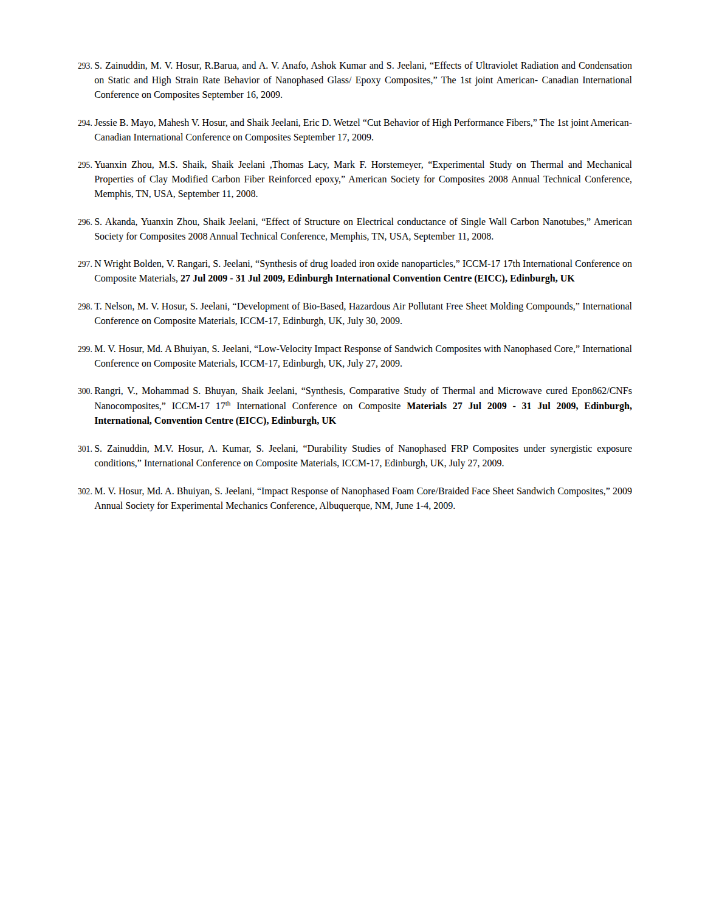S. Zainuddin, M. V. Hosur, R.Barua, and A. V. Anafo, Ashok Kumar and S. Jeelani, “Effects of Ultraviolet Radiation and Condensation on Static and High Strain Rate Behavior of Nanophased Glass/ Epoxy Composites,” The 1st joint American- Canadian International Conference on Composites September 16, 2009.
Jessie B. Mayo, Mahesh V. Hosur, and Shaik Jeelani, Eric D. Wetzel “Cut Behavior of High Performance Fibers,” The 1st joint American- Canadian International Conference on Composites September 17, 2009.
Yuanxin Zhou, M.S. Shaik, Shaik Jeelani ,Thomas Lacy, Mark F. Horstemeyer, “Experimental Study on Thermal and Mechanical Properties of Clay Modified Carbon Fiber Reinforced epoxy,” American Society for Composites 2008 Annual Technical Conference, Memphis, TN, USA, September 11, 2008.
S. Akanda, Yuanxin Zhou, Shaik Jeelani, “Effect of Structure on Electrical conductance of Single Wall Carbon Nanotubes,” American Society for Composites 2008 Annual Technical Conference, Memphis, TN, USA, September 11, 2008.
N Wright Bolden, V. Rangari, S. Jeelani, “Synthesis of drug loaded iron oxide nanoparticles,” ICCM-17 17th International Conference on Composite Materials, 27 Jul 2009 - 31 Jul 2009, Edinburgh International Convention Centre (EICC), Edinburgh, UK
T. Nelson, M. V. Hosur, S. Jeelani, “Development of Bio-Based, Hazardous Air Pollutant Free Sheet Molding Compounds,” International Conference on Composite Materials, ICCM-17, Edinburgh, UK, July 30, 2009.
M. V. Hosur, Md. A Bhuiyan, S. Jeelani, “Low-Velocity Impact Response of Sandwich Composites with Nanophased Core,” International Conference on Composite Materials, ICCM-17, Edinburgh, UK, July 27, 2009.
Rangri, V., Mohammad S. Bhuyan, Shaik Jeelani, “Synthesis, Comparative Study of Thermal and Microwave cured Epon862/CNFs Nanocomposites,” ICCM-17 17th International Conference on Composite Materials 27 Jul 2009 - 31 Jul 2009, Edinburgh, International, Convention Centre (EICC), Edinburgh, UK
S. Zainuddin, M.V. Hosur, A. Kumar, S. Jeelani, “Durability Studies of Nanophased FRP Composites under synergistic exposure conditions,” International Conference on Composite Materials, ICCM-17, Edinburgh, UK, July 27, 2009.
M. V. Hosur, Md. A. Bhuiyan, S. Jeelani, “Impact Response of Nanophased Foam Core/Braided Face Sheet Sandwich Composites,” 2009 Annual Society for Experimental Mechanics Conference, Albuquerque, NM, June 1-4, 2009.